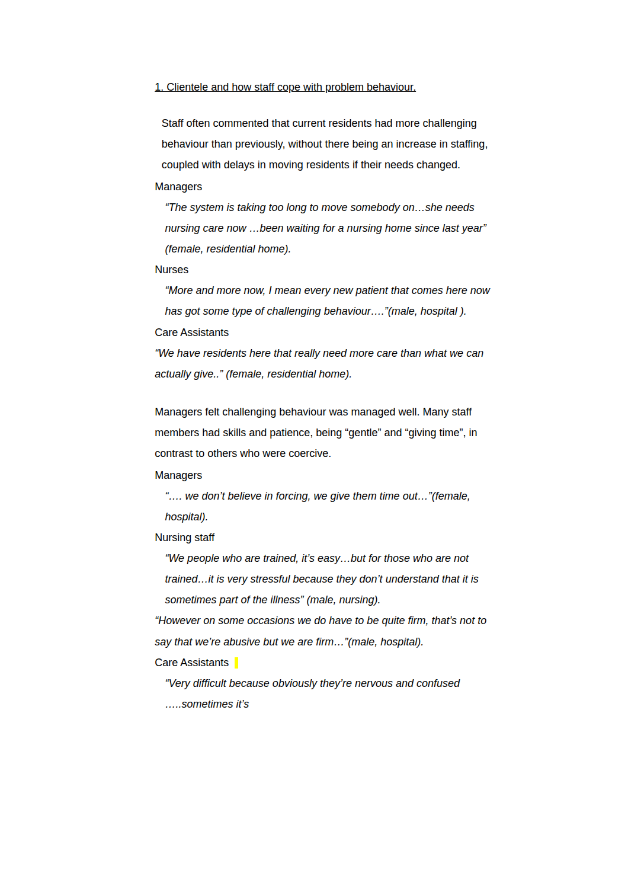1. Clientele and how staff cope with problem behaviour.
Staff often commented that current residents had more challenging behaviour than previously, without there being an increase in staffing, coupled with delays in moving residents if their needs changed.
Managers
“The system is taking too long to move somebody on…she needs nursing care now …been waiting for a nursing home since last year” (female, residential home).
Nurses
“More and more now, I mean every new patient that comes here now has got some type of challenging behaviour….”(male, hospital ).
Care Assistants
“We have residents here that really need more care than what we can actually give..” (female, residential home).
Managers felt challenging behaviour was managed well. Many staff members had skills and patience, being “gentle” and “giving time”, in contrast to others who were coercive.
Managers
“…. we don’t believe in forcing, we give them time out…”(female, hospital).
Nursing staff
“We people who are trained, it’s easy…but for those who are not trained…it is very stressful because they don’t understand that it is sometimes part of the illness” (male, nursing).
“However on some occasions we do have to be quite firm, that’s not to say that we’re abusive but we are firm…”(male, hospital).
Care Assistants
“Very difficult because obviously they’re nervous and confused …..sometimes it’s